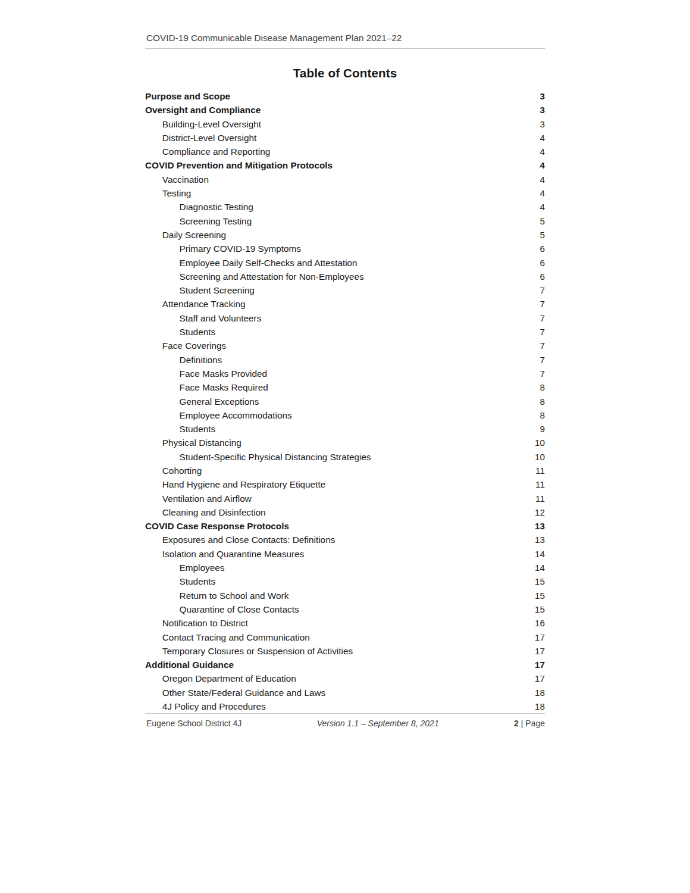COVID-19 Communicable Disease Management Plan 2021–22
Table of Contents
Purpose and Scope 3
Oversight and Compliance 3
Building-Level Oversight 3
District-Level Oversight 4
Compliance and Reporting 4
COVID Prevention and Mitigation Protocols 4
Vaccination 4
Testing 4
Diagnostic Testing 4
Screening Testing 5
Daily Screening 5
Primary COVID-19 Symptoms 6
Employee Daily Self-Checks and Attestation 6
Screening and Attestation for Non-Employees 6
Student Screening 7
Attendance Tracking 7
Staff and Volunteers 7
Students 7
Face Coverings 7
Definitions 7
Face Masks Provided 7
Face Masks Required 8
General Exceptions 8
Employee Accommodations 8
Students 9
Physical Distancing 10
Student-Specific Physical Distancing Strategies 10
Cohorting 11
Hand Hygiene and Respiratory Etiquette 11
Ventilation and Airflow 11
Cleaning and Disinfection 12
COVID Case Response Protocols 13
Exposures and Close Contacts: Definitions 13
Isolation and Quarantine Measures 14
Employees 14
Students 15
Return to School and Work 15
Quarantine of Close Contacts 15
Notification to District 16
Contact Tracing and Communication 17
Temporary Closures or Suspension of Activities 17
Additional Guidance 17
Oregon Department of Education 17
Other State/Federal Guidance and Laws 18
4J Policy and Procedures 18
Eugene School District 4J
Version 1.1 – September 8, 2021
2 | Page